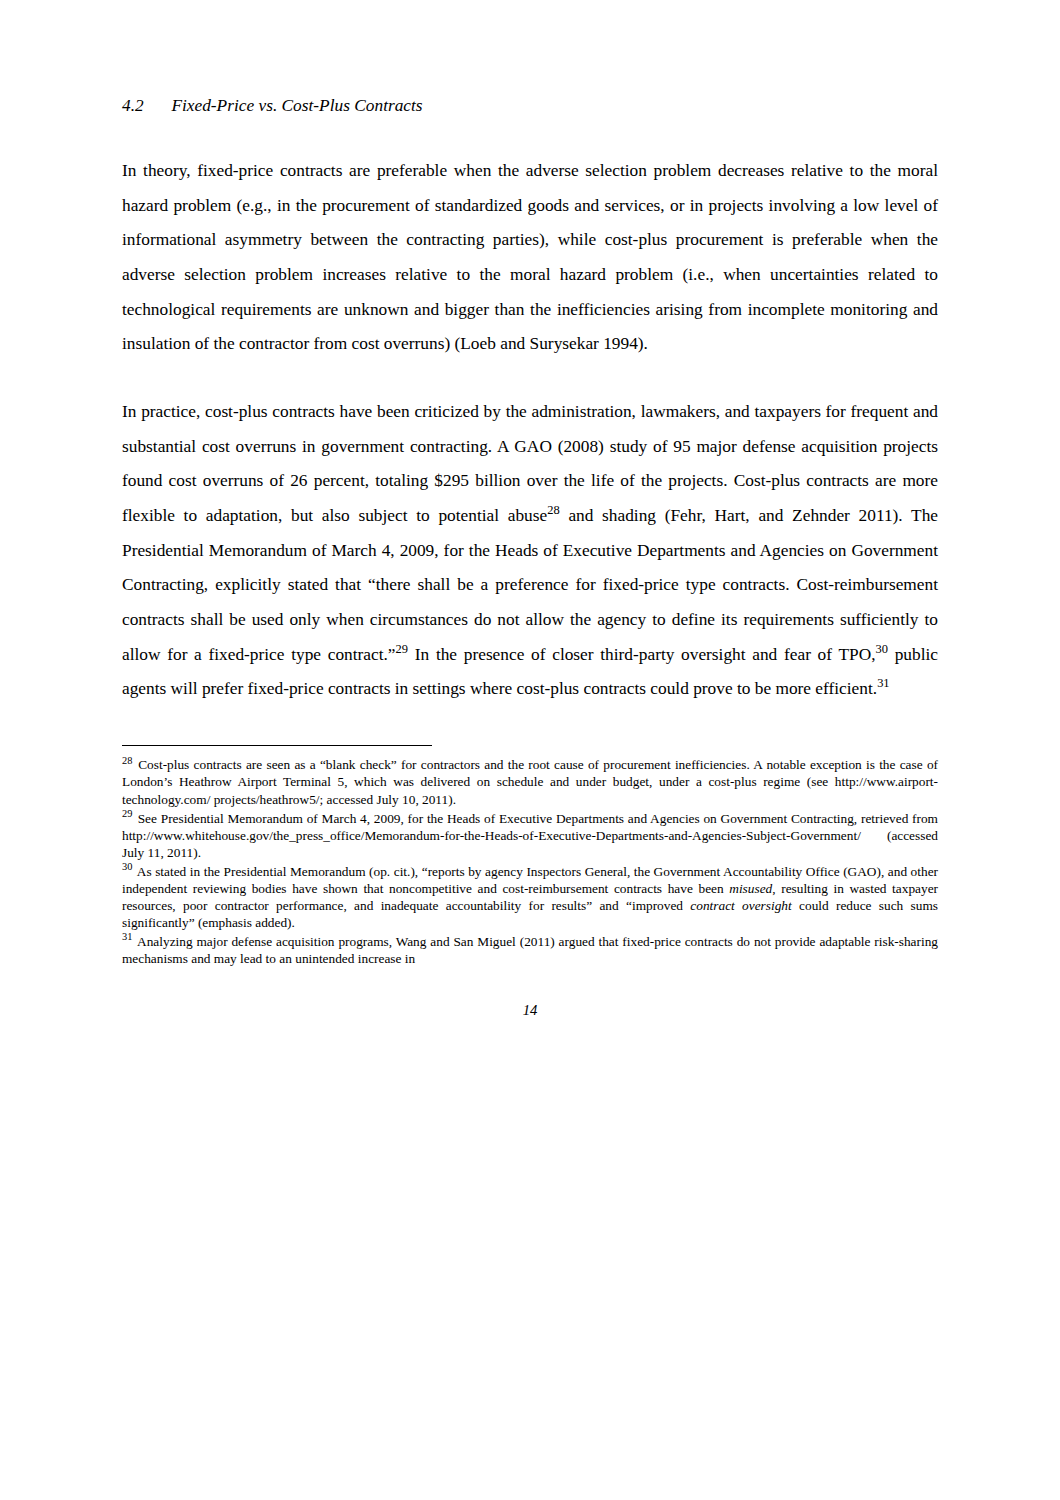4.2 Fixed-Price vs. Cost-Plus Contracts
In theory, fixed-price contracts are preferable when the adverse selection problem decreases relative to the moral hazard problem (e.g., in the procurement of standardized goods and services, or in projects involving a low level of informational asymmetry between the contracting parties), while cost-plus procurement is preferable when the adverse selection problem increases relative to the moral hazard problem (i.e., when uncertainties related to technological requirements are unknown and bigger than the inefficiencies arising from incomplete monitoring and insulation of the contractor from cost overruns) (Loeb and Surysekar 1994).
In practice, cost-plus contracts have been criticized by the administration, lawmakers, and taxpayers for frequent and substantial cost overruns in government contracting. A GAO (2008) study of 95 major defense acquisition projects found cost overruns of 26 percent, totaling $295 billion over the life of the projects. Cost-plus contracts are more flexible to adaptation, but also subject to potential abuse28 and shading (Fehr, Hart, and Zehnder 2011). The Presidential Memorandum of March 4, 2009, for the Heads of Executive Departments and Agencies on Government Contracting, explicitly stated that “there shall be a preference for fixed-price type contracts. Cost-reimbursement contracts shall be used only when circumstances do not allow the agency to define its requirements sufficiently to allow for a fixed-price type contract.”29 In the presence of closer third-party oversight and fear of TPO,30 public agents will prefer fixed-price contracts in settings where cost-plus contracts could prove to be more efficient.31
28 Cost-plus contracts are seen as a “blank check” for contractors and the root cause of procurement inefficiencies. A notable exception is the case of London’s Heathrow Airport Terminal 5, which was delivered on schedule and under budget, under a cost-plus regime (see http://www.airport-technology.com/ projects/heathrow5/; accessed July 10, 2011).
29 See Presidential Memorandum of March 4, 2009, for the Heads of Executive Departments and Agencies on Government Contracting, retrieved from http://www.whitehouse.gov/the_press_office/Memorandum-for-the-Heads-of-Executive-Departments-and-Agencies-Subject-Government/ (accessed July 11, 2011).
30 As stated in the Presidential Memorandum (op. cit.), “reports by agency Inspectors General, the Government Accountability Office (GAO), and other independent reviewing bodies have shown that noncompetitive and cost-reimbursement contracts have been misused, resulting in wasted taxpayer resources, poor contractor performance, and inadequate accountability for results” and “improved contract oversight could reduce such sums significantly” (emphasis added).
31 Analyzing major defense acquisition programs, Wang and San Miguel (2011) argued that fixed-price contracts do not provide adaptable risk-sharing mechanisms and may lead to an unintended increase in
14